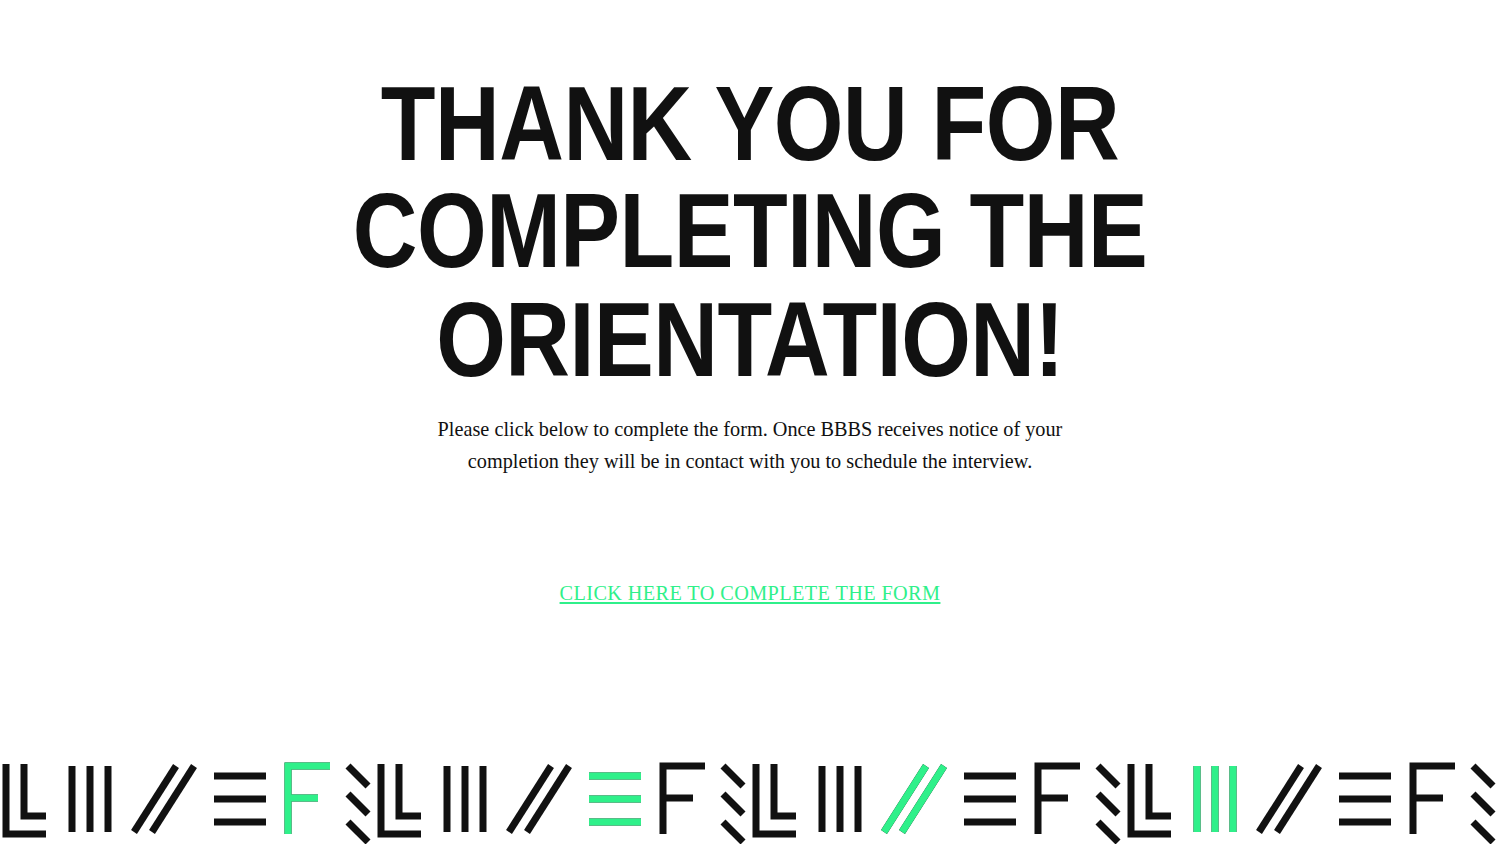Thank you for completing the orientation!
Please click below to complete the form. Once BBBS receives notice of your completion they will be in contact with you to schedule the interview.
Click here to complete the form